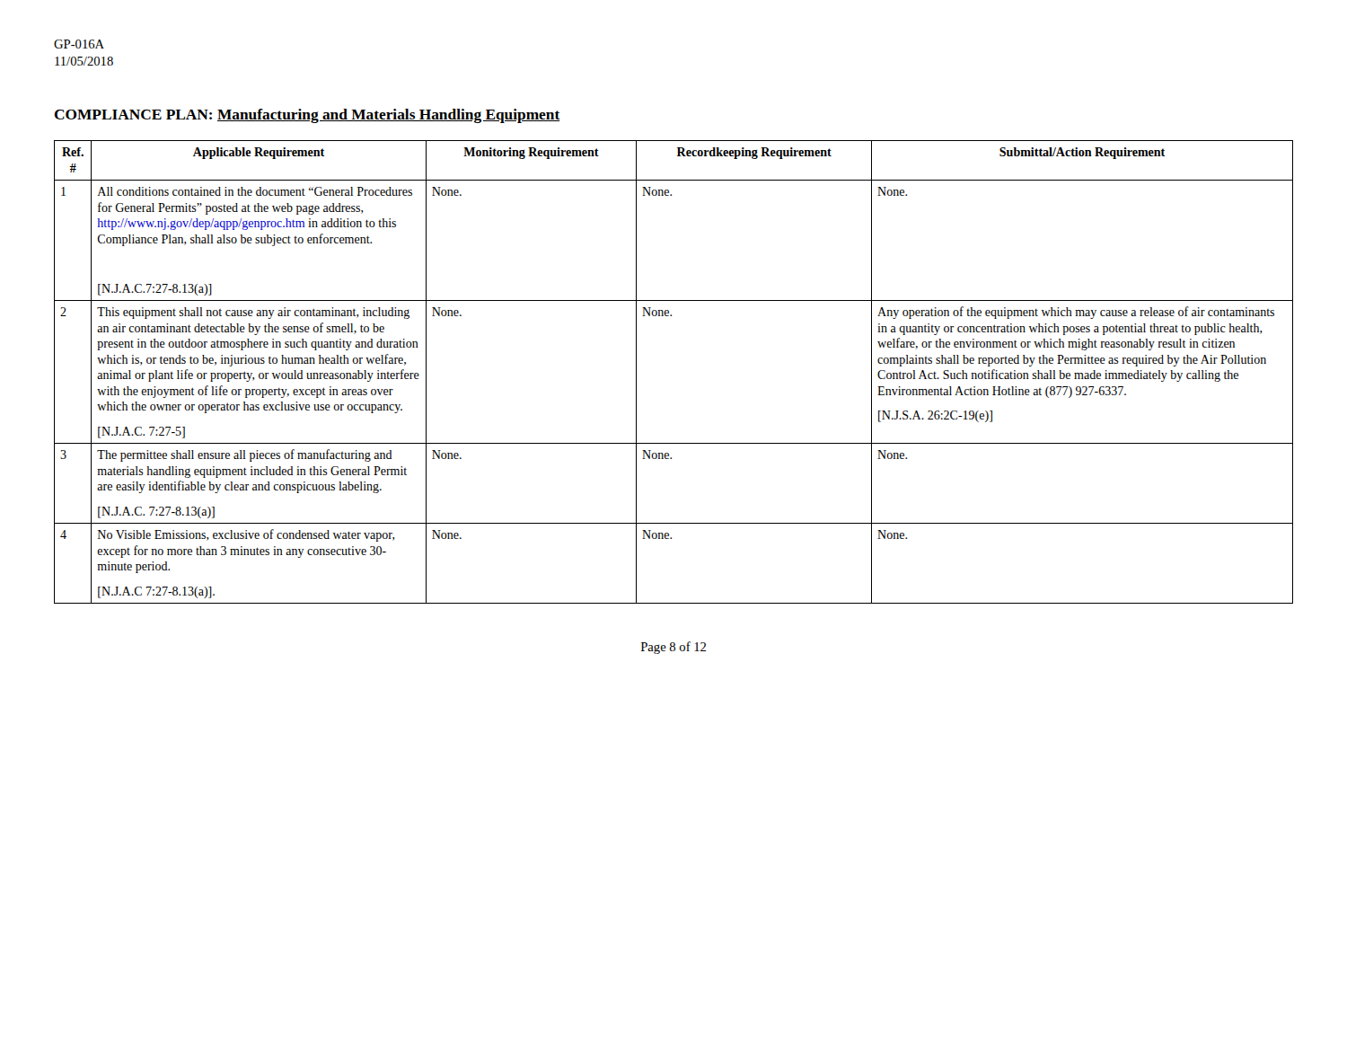GP-016A
11/05/2018
COMPLIANCE PLAN: Manufacturing and Materials Handling Equipment
| Ref. # | Applicable Requirement | Monitoring Requirement | Recordkeeping Requirement | Submittal/Action Requirement |
| --- | --- | --- | --- | --- |
| 1 | All conditions contained in the document “General Procedures for General Permits” posted at the web page address, http://www.nj.gov/dep/aqpp/genproc.htm in addition to this Compliance Plan, shall also be subject to enforcement. [N.J.A.C.7:27-8.13(a)] | None. | None. | None. |
| 2 | This equipment shall not cause any air contaminant, including an air contaminant detectable by the sense of smell, to be present in the outdoor atmosphere in such quantity and duration which is, or tends to be, injurious to human health or welfare, animal or plant life or property, or would unreasonably interfere with the enjoyment of life or property, except in areas over which the owner or operator has exclusive use or occupancy. [N.J.A.C. 7:27-5] | None. | None. | Any operation of the equipment which may cause a release of air contaminants in a quantity or concentration which poses a potential threat to public health, welfare, or the environment or which might reasonably result in citizen complaints shall be reported by the Permittee as required by the Air Pollution Control Act. Such notification shall be made immediately by calling the Environmental Action Hotline at (877) 927-6337. [N.J.S.A. 26:2C-19(e)] |
| 3 | The permittee shall ensure all pieces of manufacturing and materials handling equipment included in this General Permit are easily identifiable by clear and conspicuous labeling. [N.J.A.C. 7:27-8.13(a)] | None. | None. | None. |
| 4 | No Visible Emissions, exclusive of condensed water vapor, except for no more than 3 minutes in any consecutive 30-minute period. [N.J.A.C 7:27-8.13(a)]. | None. | None. | None. |
Page 8 of 12